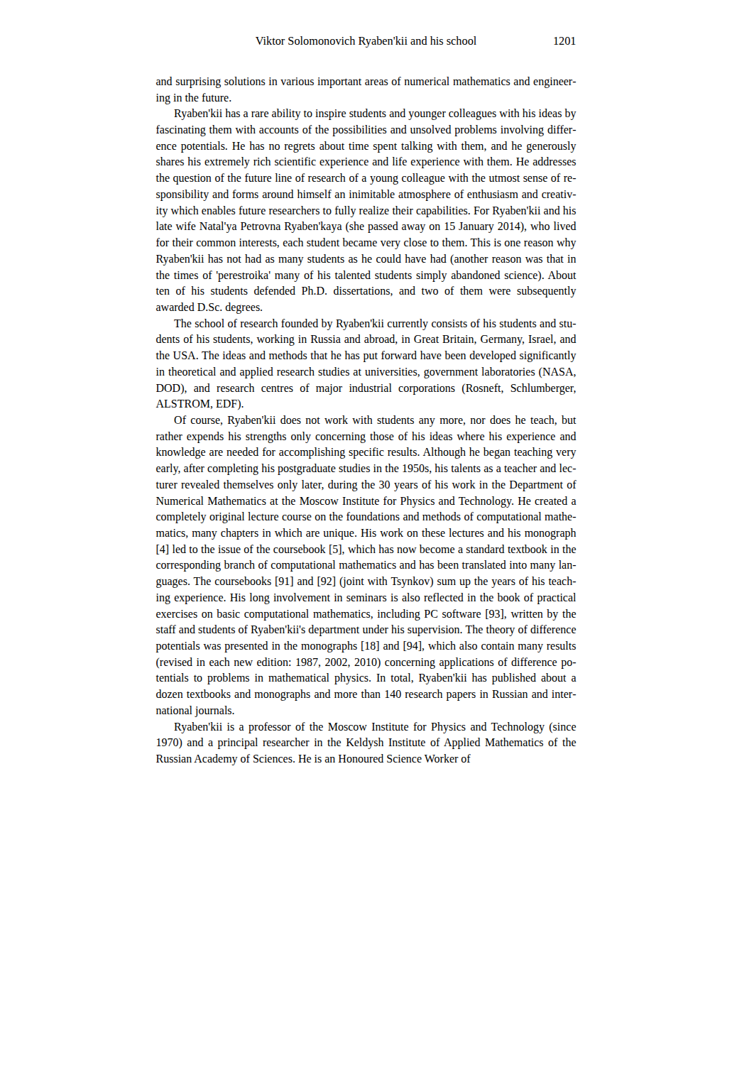Viktor Solomonovich Ryaben'kii and his school 1201
and surprising solutions in various important areas of numerical mathematics and engineering in the future.
Ryaben'kii has a rare ability to inspire students and younger colleagues with his ideas by fascinating them with accounts of the possibilities and unsolved problems involving difference potentials. He has no regrets about time spent talking with them, and he generously shares his extremely rich scientific experience and life experience with them. He addresses the question of the future line of research of a young colleague with the utmost sense of responsibility and forms around himself an inimitable atmosphere of enthusiasm and creativity which enables future researchers to fully realize their capabilities. For Ryaben'kii and his late wife Natal'ya Petrovna Ryaben'kaya (she passed away on 15 January 2014), who lived for their common interests, each student became very close to them. This is one reason why Ryaben'kii has not had as many students as he could have had (another reason was that in the times of 'perestroika' many of his talented students simply abandoned science). About ten of his students defended Ph.D. dissertations, and two of them were subsequently awarded D.Sc. degrees.
The school of research founded by Ryaben'kii currently consists of his students and students of his students, working in Russia and abroad, in Great Britain, Germany, Israel, and the USA. The ideas and methods that he has put forward have been developed significantly in theoretical and applied research studies at universities, government laboratories (NASA, DOD), and research centres of major industrial corporations (Rosneft, Schlumberger, ALSTROM, EDF).
Of course, Ryaben'kii does not work with students any more, nor does he teach, but rather expends his strengths only concerning those of his ideas where his experience and knowledge are needed for accomplishing specific results. Although he began teaching very early, after completing his postgraduate studies in the 1950s, his talents as a teacher and lecturer revealed themselves only later, during the 30 years of his work in the Department of Numerical Mathematics at the Moscow Institute for Physics and Technology. He created a completely original lecture course on the foundations and methods of computational mathematics, many chapters in which are unique. His work on these lectures and his monograph [4] led to the issue of the coursebook [5], which has now become a standard textbook in the corresponding branch of computational mathematics and has been translated into many languages. The coursebooks [91] and [92] (joint with Tsynkov) sum up the years of his teaching experience. His long involvement in seminars is also reflected in the book of practical exercises on basic computational mathematics, including PC software [93], written by the staff and students of Ryaben'kii's department under his supervision. The theory of difference potentials was presented in the monographs [18] and [94], which also contain many results (revised in each new edition: 1987, 2002, 2010) concerning applications of difference potentials to problems in mathematical physics. In total, Ryaben'kii has published about a dozen textbooks and monographs and more than 140 research papers in Russian and international journals.
Ryaben'kii is a professor of the Moscow Institute for Physics and Technology (since 1970) and a principal researcher in the Keldysh Institute of Applied Mathematics of the Russian Academy of Sciences. He is an Honoured Science Worker of